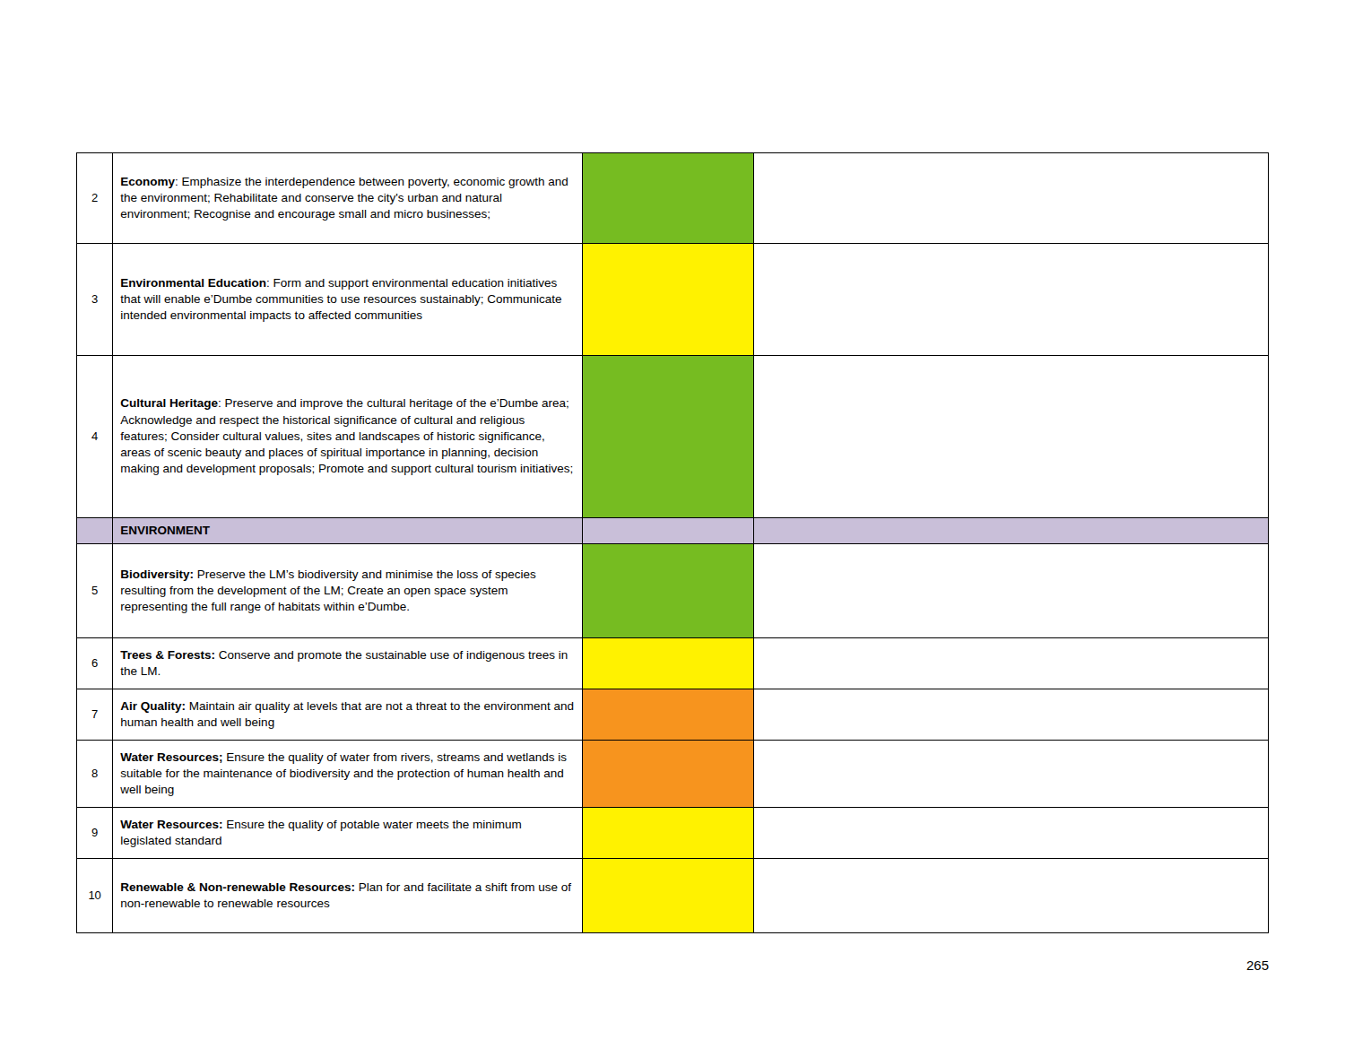| 2 | Economy : Emphasize the interdependence between poverty, economic growth and the environment; Rehabilitate and conserve the city's urban and natural environment; Recognise and encourage small and micro businesses; | | |
| 3 | Environmental Education : Form and support environmental education initiatives that will enable e’Dumbe communities to use resources sustainably; Communicate intended environmental impacts to affected communities | | |
| 4 | Cultural Heritage : Preserve and improve the cultural heritage of the e’Dumbe area; Acknowledge and respect the historical significance of cultural and religious features; Consider cultural values, sites and landscapes of historic significance, areas of scenic beauty and places of spiritual importance in planning, decision making and development proposals; Promote and support cultural tourism initiatives; | | |
| | ENVIRONMENT | | |
| 5 | Biodiversity: Preserve the LM’s biodiversity and minimise the loss of species resulting from the development of the LM; Create an open space system representing the full range of habitats within e’Dumbe. | | |
| 6 | Trees & Forests: Conserve and promote the sustainable use of indigenous trees in the LM. | | |
| 7 | Air Quality: Maintain air quality at levels that are not a threat to the environment and human health and well being | | |
| 8 | Water Resources; Ensure the quality of water from rivers, streams and wetlands is suitable for the maintenance of biodiversity and the protection of human health and well being | | |
| 9 | Water Resources: Ensure the quality of potable water meets the minimum legislated standard | | |
| 10 | Renewable & Non-renewable Resources: Plan for and facilitate a shift from use of non-renewable to renewable resources | | |
265